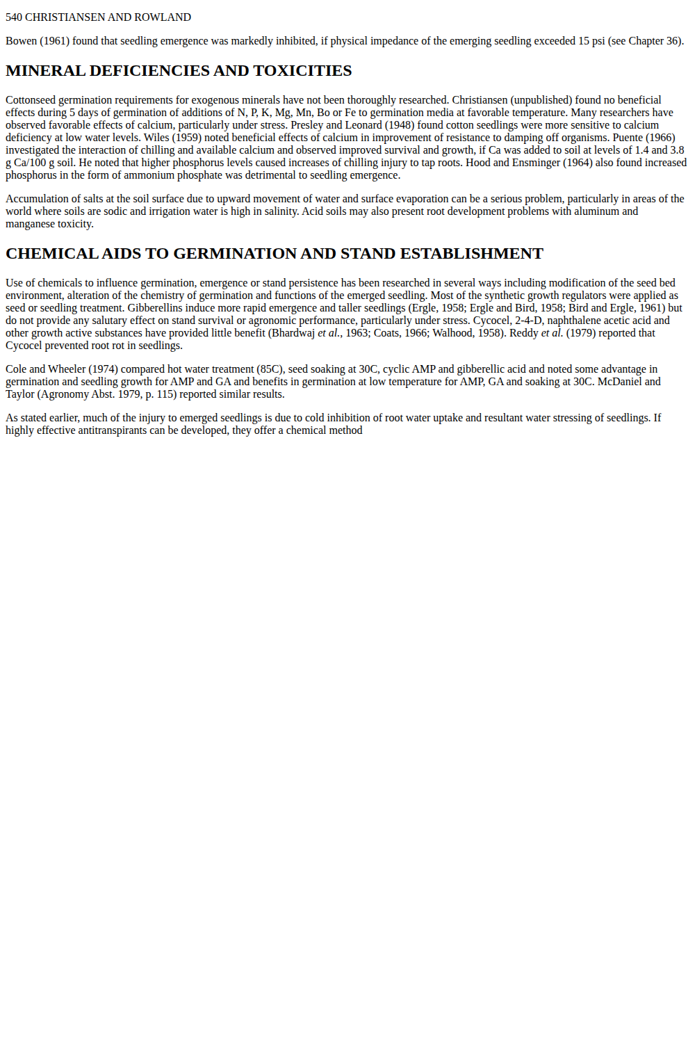540 CHRISTIANSEN AND ROWLAND
Bowen (1961) found that seedling emergence was markedly inhibited, if physical impedance of the emerging seedling exceeded 15 psi (see Chapter 36).
MINERAL DEFICIENCIES AND TOXICITIES
Cottonseed germination requirements for exogenous minerals have not been thoroughly researched. Christiansen (unpublished) found no beneficial effects during 5 days of germination of additions of N, P, K, Mg, Mn, Bo or Fe to germination media at favorable temperature. Many researchers have observed favorable effects of calcium, particularly under stress. Presley and Leonard (1948) found cotton seedlings were more sensitive to calcium deficiency at low water levels. Wiles (1959) noted beneficial effects of calcium in improvement of resistance to damping off organisms. Puente (1966) investigated the interaction of chilling and available calcium and observed improved survival and growth, if Ca was added to soil at levels of 1.4 and 3.8 g Ca/100 g soil. He noted that higher phosphorus levels caused increases of chilling injury to tap roots. Hood and Ensminger (1964) also found increased phosphorus in the form of ammonium phosphate was detrimental to seedling emergence.
Accumulation of salts at the soil surface due to upward movement of water and surface evaporation can be a serious problem, particularly in areas of the world where soils are sodic and irrigation water is high in salinity. Acid soils may also present root development problems with aluminum and manganese toxicity.
CHEMICAL AIDS TO GERMINATION AND STAND ESTABLISHMENT
Use of chemicals to influence germination, emergence or stand persistence has been researched in several ways including modification of the seed bed environment, alteration of the chemistry of germination and functions of the emerged seedling. Most of the synthetic growth regulators were applied as seed or seedling treatment. Gibberellins induce more rapid emergence and taller seedlings (Ergle, 1958; Ergle and Bird, 1958; Bird and Ergle, 1961) but do not provide any salutary effect on stand survival or agronomic performance, particularly under stress. Cycocel, 2-4-D, naphthalene acetic acid and other growth active substances have provided little benefit (Bhardwaj et al., 1963; Coats, 1966; Walhood, 1958). Reddy et al. (1979) reported that Cycocel prevented root rot in seedlings.
Cole and Wheeler (1974) compared hot water treatment (85C), seed soaking at 30C, cyclic AMP and gibberellic acid and noted some advantage in germination and seedling growth for AMP and GA and benefits in germination at low temperature for AMP, GA and soaking at 30C. McDaniel and Taylor (Agronomy Abst. 1979, p. 115) reported similar results.
As stated earlier, much of the injury to emerged seedlings is due to cold inhibition of root water uptake and resultant water stressing of seedlings. If highly effective antitranspirants can be developed, they offer a chemical method